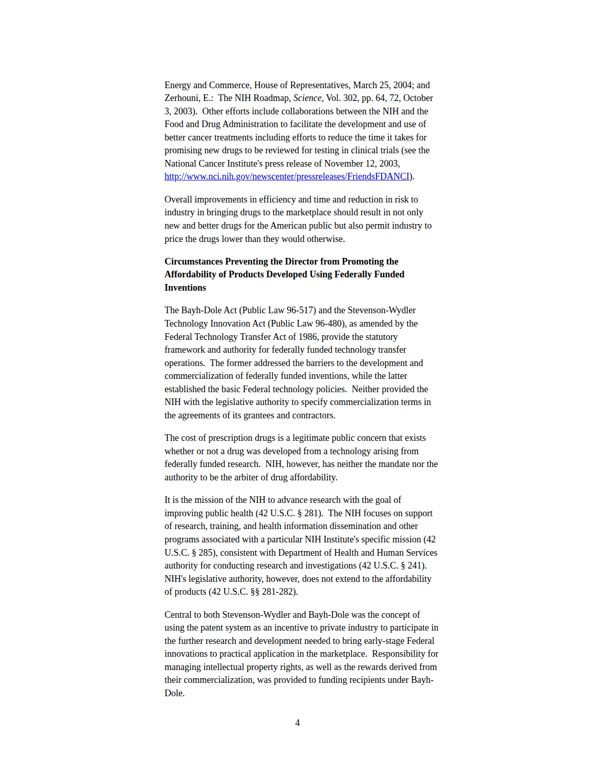Energy and Commerce, House of Representatives, March 25, 2004; and Zerhouni, E.: The NIH Roadmap, Science, Vol. 302, pp. 64, 72, October 3, 2003). Other efforts include collaborations between the NIH and the Food and Drug Administration to facilitate the development and use of better cancer treatments including efforts to reduce the time it takes for promising new drugs to be reviewed for testing in clinical trials (see the National Cancer Institute's press release of November 12, 2003, http://www.nci.nih.gov/newscenter/pressreleases/FriendsFDANCI).
Overall improvements in efficiency and time and reduction in risk to industry in bringing drugs to the marketplace should result in not only new and better drugs for the American public but also permit industry to price the drugs lower than they would otherwise.
Circumstances Preventing the Director from Promoting the Affordability of Products Developed Using Federally Funded Inventions
The Bayh-Dole Act (Public Law 96-517) and the Stevenson-Wydler Technology Innovation Act (Public Law 96-480), as amended by the Federal Technology Transfer Act of 1986, provide the statutory framework and authority for federally funded technology transfer operations. The former addressed the barriers to the development and commercialization of federally funded inventions, while the latter established the basic Federal technology policies. Neither provided the NIH with the legislative authority to specify commercialization terms in the agreements of its grantees and contractors.
The cost of prescription drugs is a legitimate public concern that exists whether or not a drug was developed from a technology arising from federally funded research. NIH, however, has neither the mandate nor the authority to be the arbiter of drug affordability.
It is the mission of the NIH to advance research with the goal of improving public health (42 U.S.C. § 281). The NIH focuses on support of research, training, and health information dissemination and other programs associated with a particular NIH Institute's specific mission (42 U.S.C. § 285), consistent with Department of Health and Human Services authority for conducting research and investigations (42 U.S.C. § 241). NIH's legislative authority, however, does not extend to the affordability of products (42 U.S.C. §§ 281-282).
Central to both Stevenson-Wydler and Bayh-Dole was the concept of using the patent system as an incentive to private industry to participate in the further research and development needed to bring early-stage Federal innovations to practical application in the marketplace. Responsibility for managing intellectual property rights, as well as the rewards derived from their commercialization, was provided to funding recipients under Bayh-Dole.
4